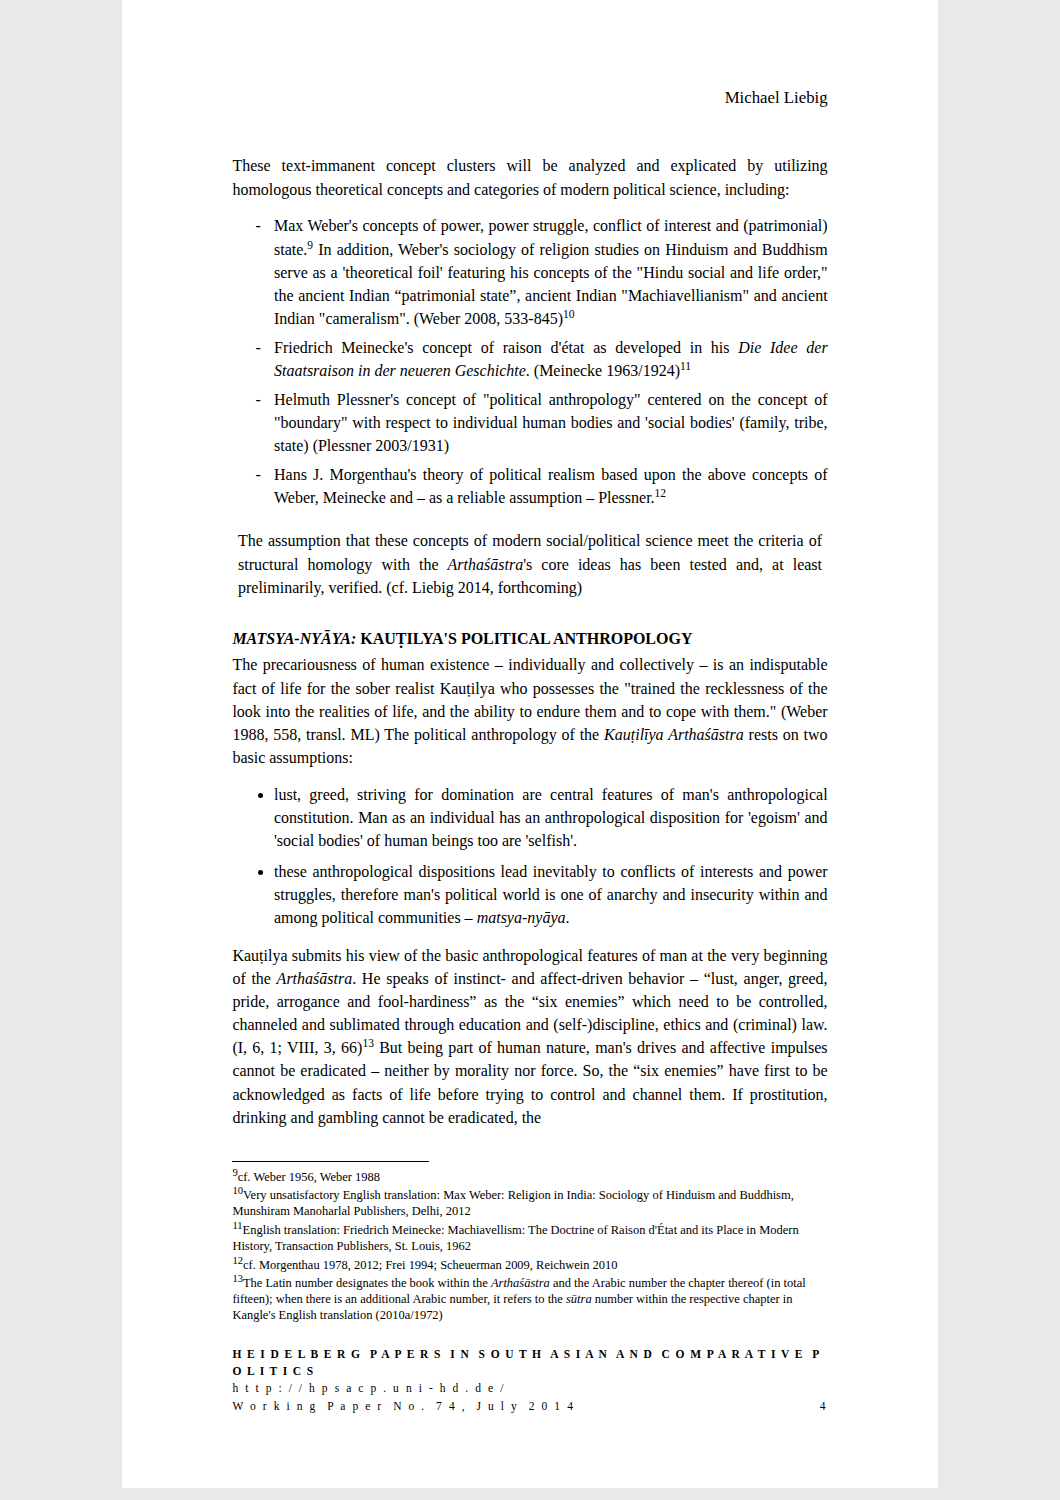Michael Liebig
These text-immanent concept clusters will be analyzed and explicated by utilizing homologous theoretical concepts and categories of modern political science, including:
Max Weber's concepts of power, power struggle, conflict of interest and (patrimonial) state.9 In addition, Weber's sociology of religion studies on Hinduism and Buddhism serve as a 'theoretical foil' featuring his concepts of the "Hindu social and life order," the ancient Indian “patrimonial state”, ancient Indian "Machiavellianism" and ancient Indian "cameralism". (Weber 2008, 533-845)10
Friedrich Meinecke's concept of raison d'état as developed in his Die Idee der Staatsraison in der neueren Geschichte. (Meinecke 1963/1924)11
Helmuth Plessner's concept of "political anthropology" centered on the concept of "boundary" with respect to individual human bodies and 'social bodies' (family, tribe, state) (Plessner 2003/1931)
Hans J. Morgenthau's theory of political realism based upon the above concepts of Weber, Meinecke and – as a reliable assumption – Plessner.12
The assumption that these concepts of modern social/political science meet the criteria of structural homology with the Arthaśāstra's core ideas has been tested and, at least preliminarily, verified. (cf. Liebig 2014, forthcoming)
MATSYA-NYĀYA: KAUṬILYA'S POLITICAL ANTHROPOLOGY
The precariousness of human existence – individually and collectively – is an indisputable fact of life for the sober realist Kauṭilya who possesses the "trained the recklessness of the look into the realities of life, and the ability to endure them and to cope with them." (Weber 1988, 558, transl. ML) The political anthropology of the Kauṭilīya Arthaśāstra rests on two basic assumptions:
lust, greed, striving for domination are central features of man's anthropological constitution. Man as an individual has an anthropological disposition for 'egoism' and 'social bodies' of human beings too are 'selfish'.
these anthropological dispositions lead inevitably to conflicts of interests and power struggles, therefore man's political world is one of anarchy and insecurity within and among political communities – matsya-nyāya.
Kauṭilya submits his view of the basic anthropological features of man at the very beginning of the Arthaśāstra. He speaks of instinct- and affect-driven behavior – “lust, anger, greed, pride, arrogance and fool-hardiness” as the “six enemies” which need to be controlled, channeled and sublimated through education and (self-)discipline, ethics and (criminal) law. (I, 6, 1; VIII, 3, 66)13 But being part of human nature, man's drives and affective impulses cannot be eradicated – neither by morality nor force. So, the “six enemies” have first to be acknowledged as facts of life before trying to control and channel them. If prostitution, drinking and gambling cannot be eradicated, the
9cf. Weber 1956, Weber 1988
10Very unsatisfactory English translation: Max Weber: Religion in India: Sociology of Hinduism and Buddhism, Munshiram Manoharlal Publishers, Delhi, 2012
11English translation: Friedrich Meinecke: Machiavellism: The Doctrine of Raison d'État and its Place in Modern History, Transaction Publishers, St. Louis, 1962
12cf. Morgenthau 1978, 2012; Frei 1994; Scheuerman 2009, Reichwein 2010
13The Latin number designates the book within the Arthaśāstra and the Arabic number the chapter thereof (in total fifteen); when there is an additional Arabic number, it refers to the sūtra number within the respective chapter in Kangle's English translation (2010a/1972)
H E I D E L B E R G P A P E R S I N S O U T H A S I A N A N D C O M P A R A T I V E P O L I T I C S
h t t p : / / h p s a c p . u n i - h d . d e /
W o r k i n g P a p e r N o . 7 4 , J u l y 2 0 1 4 4